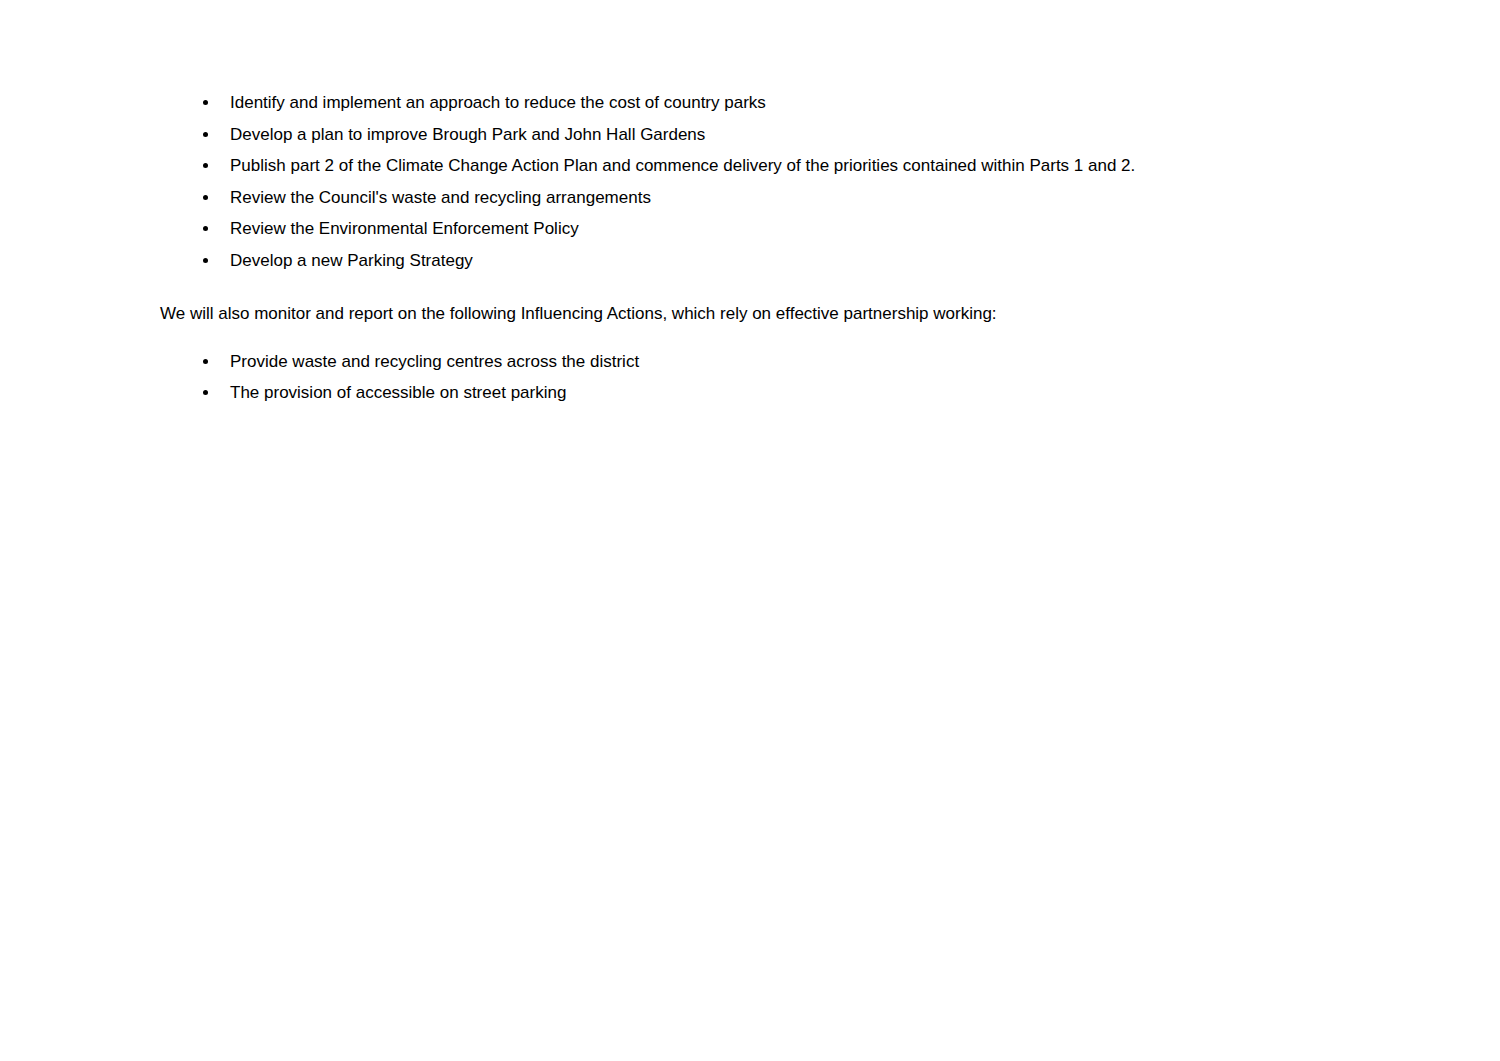Identify and implement an approach to reduce the cost of country parks
Develop a plan to improve Brough Park and John Hall Gardens
Publish part 2 of the Climate Change Action Plan and commence delivery of the priorities contained within Parts 1 and 2.
Review the Council's waste and recycling arrangements
Review the Environmental Enforcement Policy
Develop a new Parking Strategy
We will also monitor and report on the following Influencing Actions, which rely on effective partnership working:
Provide waste and recycling centres across the district
The provision of accessible on street parking